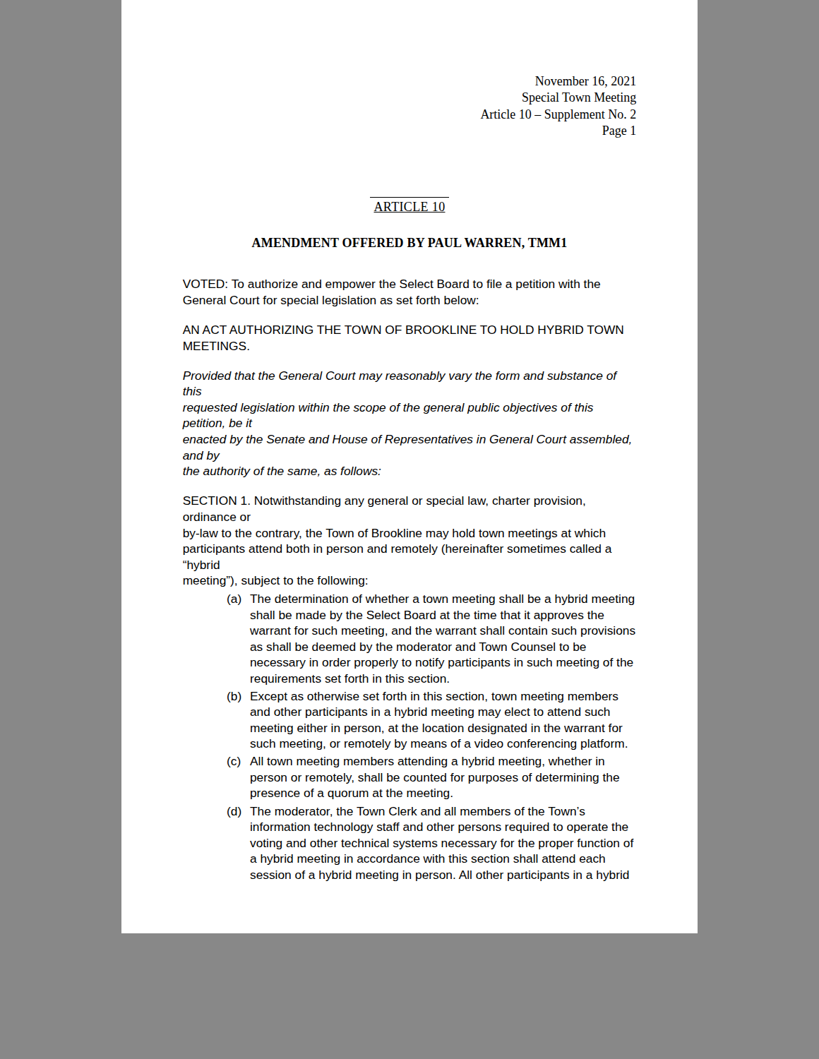November 16, 2021
Special Town Meeting
Article 10 – Supplement No. 2
Page 1
ARTICLE 10
AMENDMENT OFFERED BY PAUL WARREN, TMM1
VOTED: To authorize and empower the Select Board to file a petition with the General Court for special legislation as set forth below:
AN ACT AUTHORIZING THE TOWN OF BROOKLINE TO HOLD HYBRID TOWN
MEETINGS.
Provided that the General Court may reasonably vary the form and substance of this
requested legislation within the scope of the general public objectives of this petition, be it
enacted by the Senate and House of Representatives in General Court assembled, and by
the authority of the same, as follows:
SECTION 1. Notwithstanding any general or special law, charter provision, ordinance or
by-law to the contrary, the Town of Brookline may hold town meetings at which participants attend both in person and remotely (hereinafter sometimes called a “hybrid
meeting”), subject to the following:
(a) The determination of whether a town meeting shall be a hybrid meeting shall be made by the Select Board at the time that it approves the warrant for such meeting, and the warrant shall contain such provisions as shall be deemed by the moderator and Town Counsel to be necessary in order properly to notify participants in such meeting of the requirements set forth in this section.
(b) Except as otherwise set forth in this section, town meeting members and other participants in a hybrid meeting may elect to attend such meeting either in person, at the location designated in the warrant for such meeting, or remotely by means of a video conferencing platform.
(c) All town meeting members attending a hybrid meeting, whether in person or remotely, shall be counted for purposes of determining the presence of a quorum at the meeting.
(d) The moderator, the Town Clerk and all members of the Town’s information technology staff and other persons required to operate the voting and other technical systems necessary for the proper function of a hybrid meeting in accordance with this section shall attend each session of a hybrid meeting in person. All other participants in a hybrid